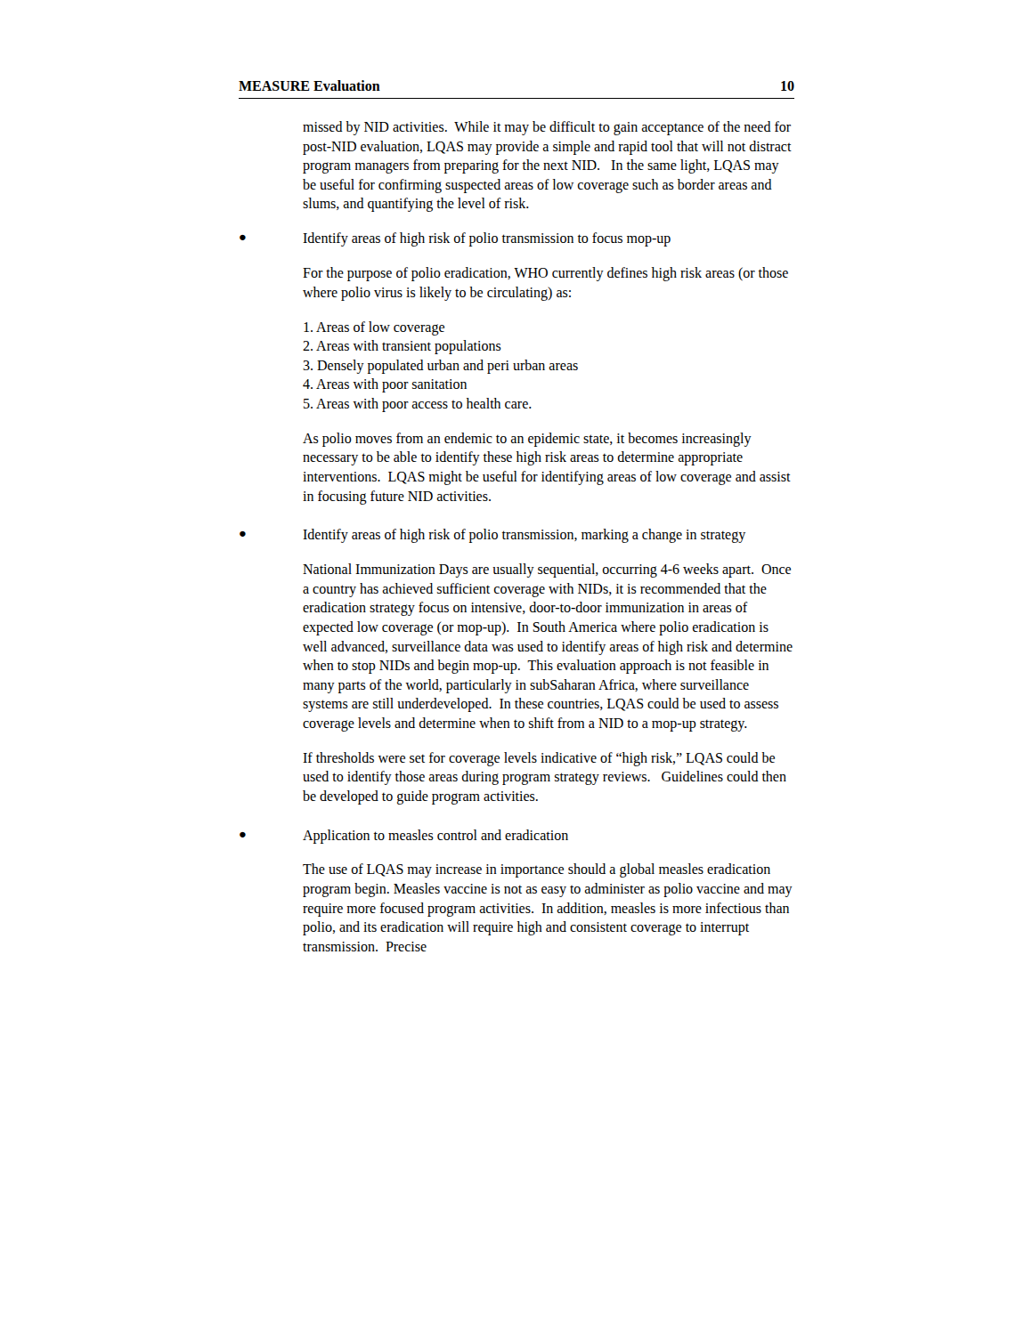MEASURE Evaluation 10
missed by NID activities. While it may be difficult to gain acceptance of the need for post-NID evaluation, LQAS may provide a simple and rapid tool that will not distract program managers from preparing for the next NID. In the same light, LQAS may be useful for confirming suspected areas of low coverage such as border areas and slums, and quantifying the level of risk.
●
Identify areas of high risk of polio transmission to focus mop-up
For the purpose of polio eradication, WHO currently defines high risk areas (or those where polio virus is likely to be circulating) as:
1. Areas of low coverage
2. Areas with transient populations
3. Densely populated urban and peri urban areas
4. Areas with poor sanitation
5. Areas with poor access to health care.
As polio moves from an endemic to an epidemic state, it becomes increasingly necessary to be able to identify these high risk areas to determine appropriate interventions. LQAS might be useful for identifying areas of low coverage and assist in focusing future NID activities.
●
Identify areas of high risk of polio transmission, marking a change in strategy
National Immunization Days are usually sequential, occurring 4-6 weeks apart. Once a country has achieved sufficient coverage with NIDs, it is recommended that the eradication strategy focus on intensive, door-to-door immunization in areas of expected low coverage (or mop-up). In South America where polio eradication is well advanced, surveillance data was used to identify areas of high risk and determine when to stop NIDs and begin mop-up. This evaluation approach is not feasible in many parts of the world, particularly in subSaharan Africa, where surveillance systems are still underdeveloped. In these countries, LQAS could be used to assess coverage levels and determine when to shift from a NID to a mop-up strategy.
If thresholds were set for coverage levels indicative of “high risk,” LQAS could be used to identify those areas during program strategy reviews. Guidelines could then be developed to guide program activities.
●
Application to measles control and eradication
The use of LQAS may increase in importance should a global measles eradication program begin. Measles vaccine is not as easy to administer as polio vaccine and may require more focused program activities. In addition, measles is more infectious than polio, and its eradication will require high and consistent coverage to interrupt transmission. Precise